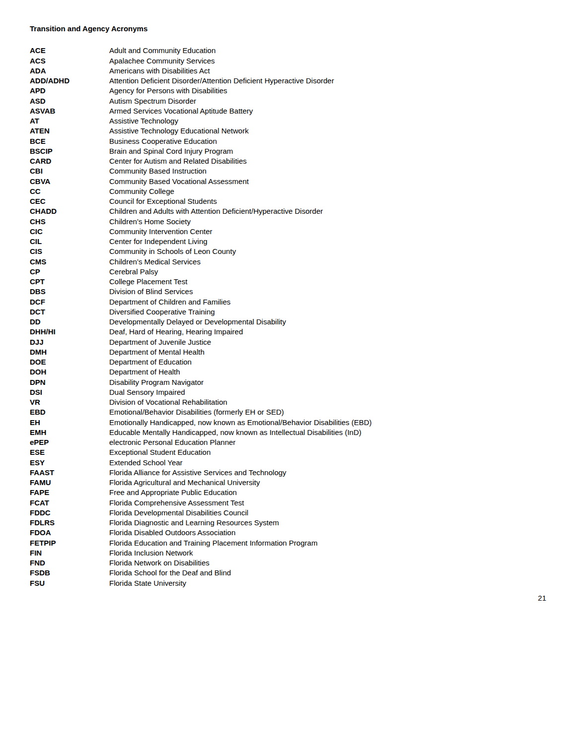Transition and Agency Acronyms
| ACE | Adult and Community Education |
| ACS | Apalachee Community Services |
| ADA | Americans with Disabilities Act |
| ADD/ADHD | Attention Deficient Disorder/Attention Deficient Hyperactive Disorder |
| APD | Agency for Persons with Disabilities |
| ASD | Autism Spectrum Disorder |
| ASVAB | Armed Services Vocational Aptitude Battery |
| AT | Assistive Technology |
| ATEN | Assistive Technology Educational Network |
| BCE | Business Cooperative Education |
| BSCIP | Brain and Spinal Cord Injury Program |
| CARD | Center for Autism and Related Disabilities |
| CBI | Community Based Instruction |
| CBVA | Community Based Vocational Assessment |
| CC | Community College |
| CEC | Council for Exceptional Students |
| CHADD | Children and Adults with Attention Deficient/Hyperactive Disorder |
| CHS | Children’s Home Society |
| CIC | Community Intervention Center |
| CIL | Center for Independent Living |
| CIS | Community in Schools of Leon County |
| CMS | Children’s Medical Services |
| CP | Cerebral Palsy |
| CPT | College Placement Test |
| DBS | Division of Blind Services |
| DCF | Department of Children and Families |
| DCT | Diversified Cooperative Training |
| DD | Developmentally Delayed or Developmental Disability |
| DHH/HI | Deaf, Hard of Hearing, Hearing Impaired |
| DJJ | Department of Juvenile Justice |
| DMH | Department of Mental Health |
| DOE | Department of Education |
| DOH | Department of Health |
| DPN | Disability Program Navigator |
| DSI | Dual Sensory Impaired |
| VR | Division of Vocational Rehabilitation |
| EBD | Emotional/Behavior Disabilities (formerly EH or SED) |
| EH | Emotionally Handicapped, now known as Emotional/Behavior Disabilities (EBD) |
| EMH | Educable Mentally Handicapped, now known as Intellectual Disabilities (InD) |
| ePEP | electronic Personal Education Planner |
| ESE | Exceptional Student Education |
| ESY | Extended School Year |
| FAAST | Florida Alliance for Assistive Services and Technology |
| FAMU | Florida Agricultural and Mechanical University |
| FAPE | Free and Appropriate Public Education |
| FCAT | Florida Comprehensive Assessment Test |
| FDDC | Florida Developmental Disabilities Council |
| FDLRS | Florida Diagnostic and Learning Resources System |
| FDOA | Florida Disabled Outdoors Association |
| FETPIP | Florida Education and Training Placement Information Program |
| FIN | Florida Inclusion Network |
| FND | Florida Network on Disabilities |
| FSDB | Florida School for the Deaf and Blind |
| FSU | Florida State University |
21